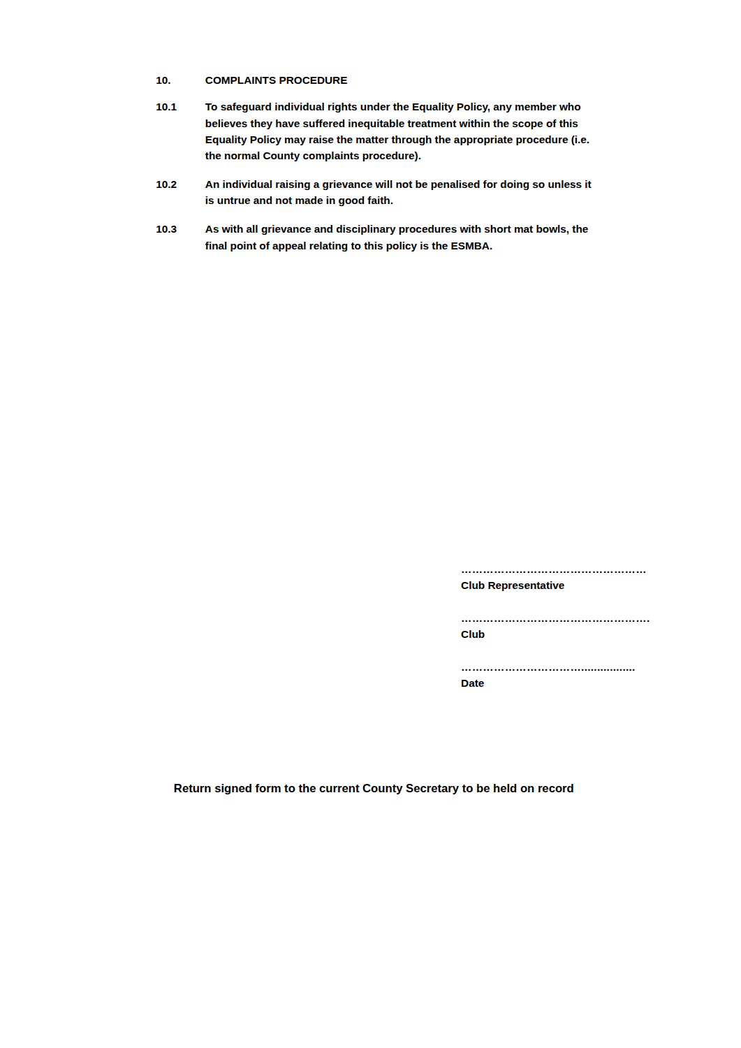10. COMPLAINTS PROCEDURE
10.1 To safeguard individual rights under the Equality Policy, any member who believes they have suffered inequitable treatment within the scope of this Equality Policy may raise the matter through the appropriate procedure (i.e. the normal County complaints procedure).
10.2 An individual raising a grievance will not be penalised for doing so unless it is untrue and not made in good faith.
10.3 As with all grievance and disciplinary procedures with short mat bowls, the final point of appeal relating to this policy is the ESMBA.
……………………………………………
Club Representative
…………………………………………….
Club
…………………………….................
Date
Return signed form to the current County Secretary to be held on record